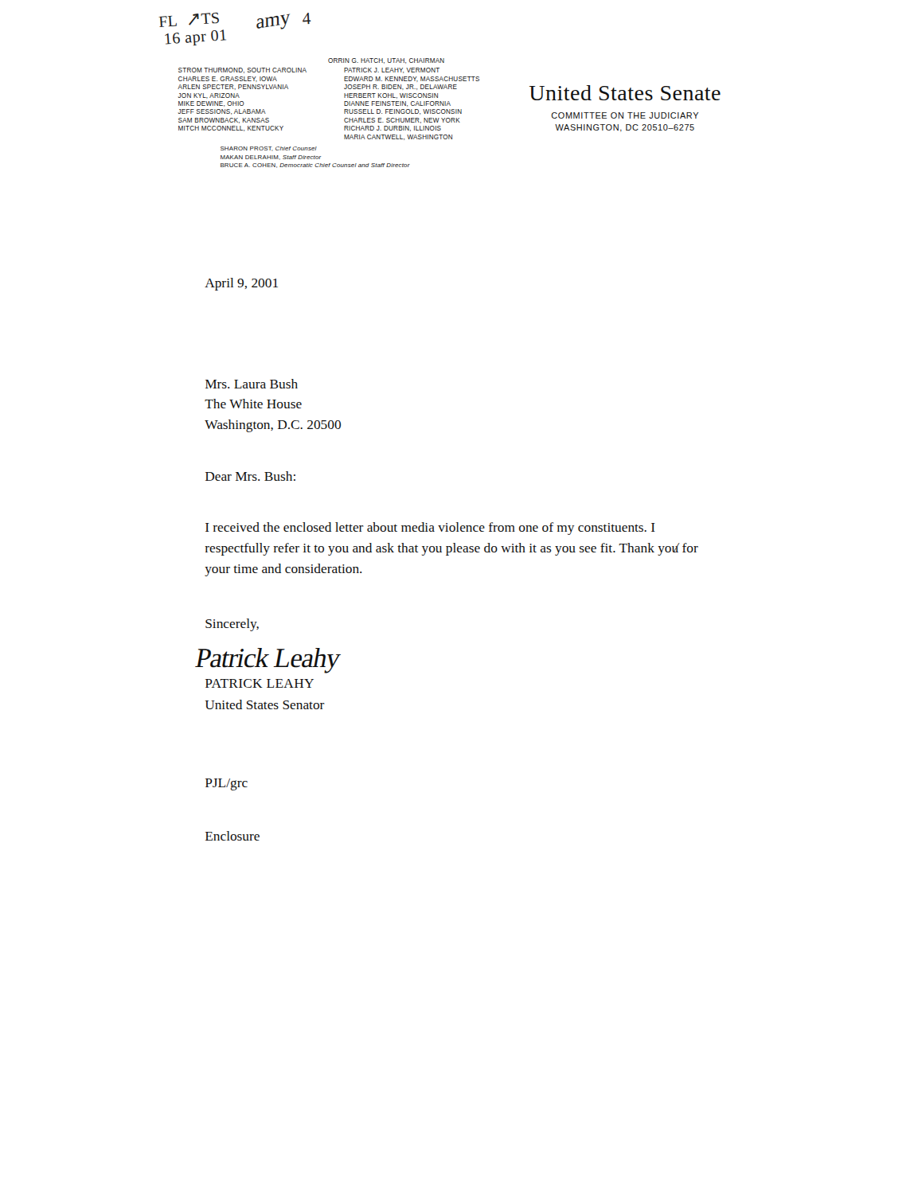FL ↗TS
16 apr 01
amy 4
Orrin G. Hatch, Utah, Chairman
Strom Thurmond, South Carolina
Charles E. Grassley, Iowa
Arlen Specter, Pennsylvania
Jon Kyl, Arizona
Mike DeWine, Ohio
Jeff Sessions, Alabama
Sam Brownback, Kansas
Mitch McConnell, Kentucky
Patrick J. Leahy, Vermont
Edward M. Kennedy, Massachusetts
Joseph R. Biden, Jr., Delaware
Herbert Kohl, Wisconsin
Dianne Feinstein, California
Russell D. Feingold, Wisconsin
Charles E. Schumer, New York
Richard J. Durbin, Illinois
Maria Cantwell, Washington
Sharon Prost, Chief Counsel
Makan Delrahim, Staff Director
Bruce A. Cohen, Democratic Chief Counsel and Staff Director
United States Senate
COMMITTEE ON THE JUDICIARY
WASHINGTON, DC 20510–6275
April 9, 2001
Mrs. Laura Bush
The White House
Washington, D.C. 20500
Dear Mrs. Bush:
I received the enclosed letter about media violence from one of my constituents. I respectfully refer it to you and ask that you please do with it as you see fit. Thank you for your time and consideration.
Sincerely,
Patrick Leahy
PATRICK LEAHY
United States Senator
PJL/grc
Enclosure
/